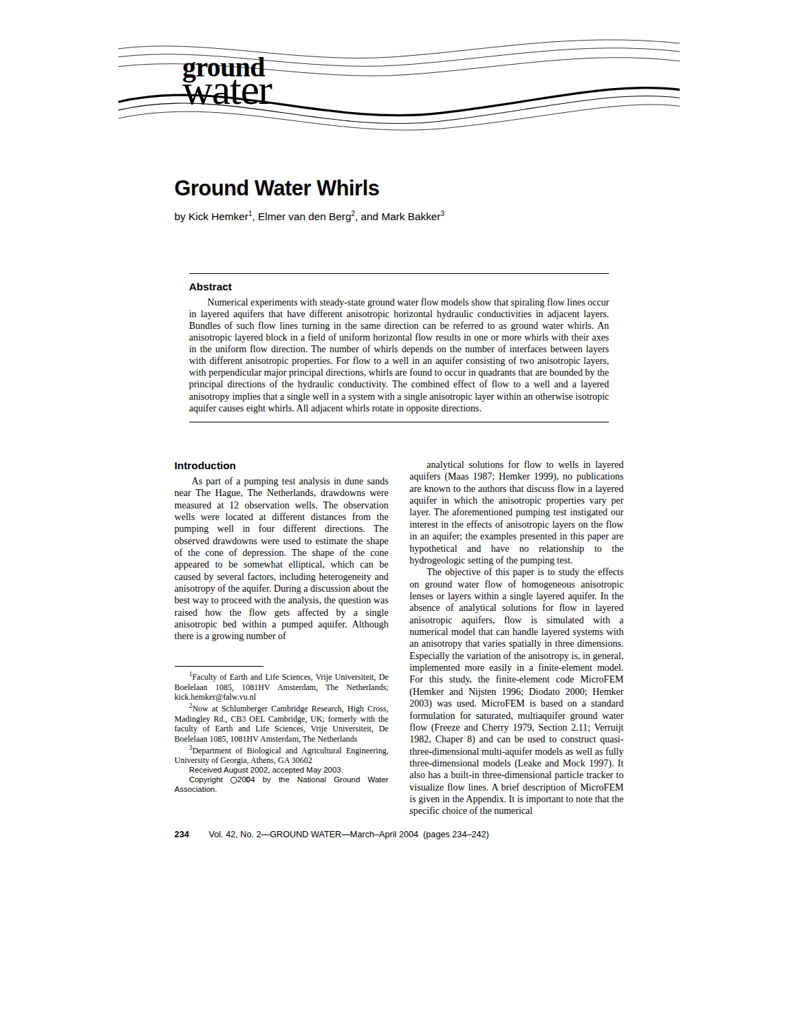ground water
Ground Water Whirls
by Kick Hemker1, Elmer van den Berg2, and Mark Bakker3
Abstract
Numerical experiments with steady-state ground water flow models show that spiraling flow lines occur in layered aquifers that have different anisotropic horizontal hydraulic conductivities in adjacent layers. Bundles of such flow lines turning in the same direction can be referred to as ground water whirls. An anisotropic layered block in a field of uniform horizontal flow results in one or more whirls with their axes in the uniform flow direction. The number of whirls depends on the number of interfaces between layers with different anisotropic properties. For flow to a well in an aquifer consisting of two anisotropic layers, with perpendicular major principal directions, whirls are found to occur in quadrants that are bounded by the principal directions of the hydraulic conductivity. The combined effect of flow to a well and a layered anisotropy implies that a single well in a system with a single anisotropic layer within an otherwise isotropic aquifer causes eight whirls. All adjacent whirls rotate in opposite directions.
Introduction
As part of a pumping test analysis in dune sands near The Hague, The Netherlands, drawdowns were measured at 12 observation wells. The observation wells were located at different distances from the pumping well in four different directions. The observed drawdowns were used to estimate the shape of the cone of depression. The shape of the cone appeared to be somewhat elliptical, which can be caused by several factors, including heterogeneity and anisotropy of the aquifer. During a discussion about the best way to proceed with the analysis, the question was raised how the flow gets affected by a single anisotropic bed within a pumped aquifer. Although there is a growing number of
1Faculty of Earth and Life Sciences, Vrije Universiteit, De Boelelaan 1085, 1081HV Amsterdam, The Netherlands; kick.hemker@falw.vu.nl
2Now at Schlumberger Cambridge Research, High Cross, Madingley Rd., CB3 OEL Cambridge, UK; formerly with the faculty of Earth and Life Sciences, Vrije Universiteit, De Boelelaan 1085, 1081HV Amsterdam, The Netherlands
3Department of Biological and Agricultural Engineering, University of Georgia, Athens, GA 30602
Received August 2002, accepted May 2003.
Copyright C2004 by the National Ground Water Association.
analytical solutions for flow to wells in layered aquifers (Maas 1987; Hemker 1999), no publications are known to the authors that discuss flow in a layered aquifer in which the anisotropic properties vary per layer. The aforementioned pumping test instigated our interest in the effects of anisotropic layers on the flow in an aquifer; the examples presented in this paper are hypothetical and have no relationship to the hydrogeologic setting of the pumping test.
The objective of this paper is to study the effects on ground water flow of homogeneous anisotropic lenses or layers within a single layered aquifer. In the absence of analytical solutions for flow in layered anisotropic aquifers, flow is simulated with a numerical model that can handle layered systems with an anisotropy that varies spatially in three dimensions. Especially the variation of the anisotropy is, in general, implemented more easily in a finite-element model. For this study, the finite-element code MicroFEM (Hemker and Nijsten 1996; Diodato 2000; Hemker 2003) was used. MicroFEM is based on a standard formulation for saturated, multiaquifer ground water flow (Freeze and Cherry 1979, Section 2.11; Verruijt 1982, Chaper 8) and can be used to construct quasi-three-dimensional multi-aquifer models as well as fully three-dimensional models (Leake and Mock 1997). It also has a built-in three-dimensional particle tracker to visualize flow lines. A brief description of MicroFEM is given in the Appendix. It is important to note that the specific choice of the numerical
234 Vol. 42, No. 2—GROUND WATER—March–April 2004 (pages 234–242)